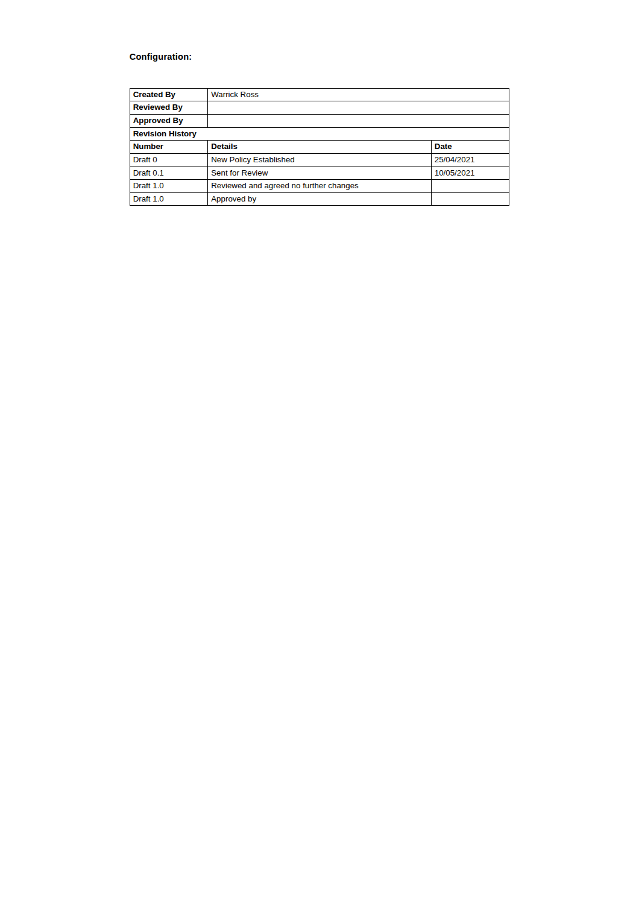Configuration:
| Created By | Warrick Ross |
| Reviewed By | |
| Approved By | |
| Revision History |
| Number | Details | Date |
| Draft 0 | New Policy Established | 25/04/2021 |
| Draft 0.1 | Sent for Review | 10/05/2021 |
| Draft 1.0 | Reviewed and agreed no further changes | |
| Draft 1.0 | Approved by | |